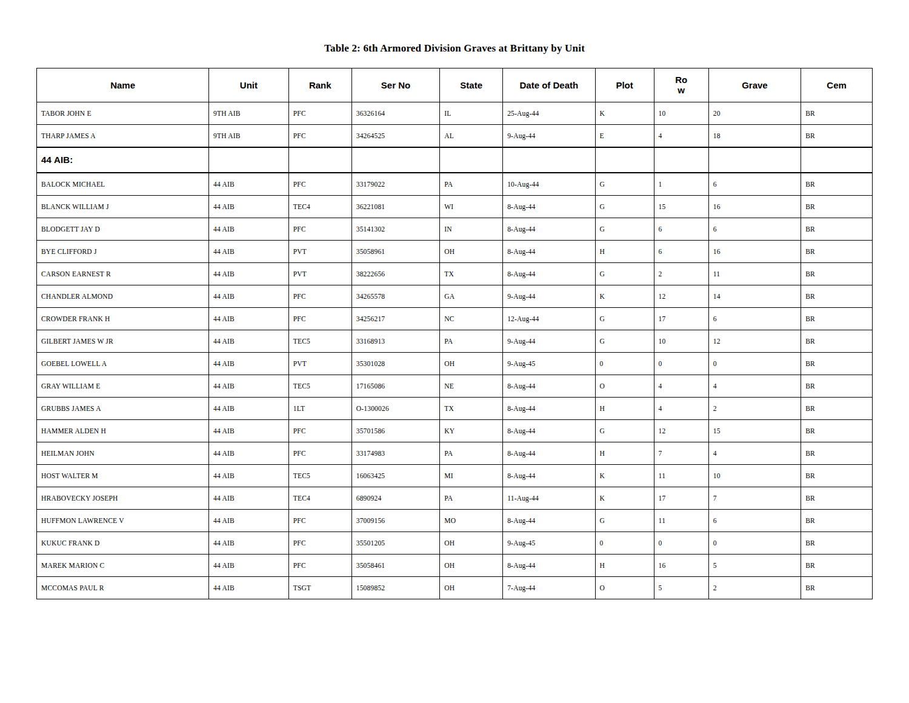Table 2: 6th Armored Division Graves at Brittany by Unit
| Name | Unit | Rank | Ser No | State | Date of Death | Plot | Ro w | Grave | Cem |
| --- | --- | --- | --- | --- | --- | --- | --- | --- | --- |
| TABOR JOHN E | 9TH AIB | PFC | 36326164 | IL | 25-Aug-44 | K | 10 | 20 | BR |
| THARP JAMES A | 9TH AIB | PFC | 34264525 | AL | 9-Aug-44 | E | 4 | 18 | BR |
| 44 AIB: | | | | | | | | | |
| BALOCK MICHAEL | 44 AIB | PFC | 33179022 | PA | 10-Aug-44 | G | 1 | 6 | BR |
| BLANCK WILLIAM J | 44 AIB | TEC4 | 36221081 | WI | 8-Aug-44 | G | 15 | 16 | BR |
| BLODGETT JAY D | 44 AIB | PFC | 35141302 | IN | 8-Aug-44 | G | 6 | 6 | BR |
| BYE CLIFFORD J | 44 AIB | PVT | 35058961 | OH | 8-Aug-44 | H | 6 | 16 | BR |
| CARSON EARNEST R | 44 AIB | PVT | 38222656 | TX | 8-Aug-44 | G | 2 | 11 | BR |
| CHANDLER ALMOND | 44 AIB | PFC | 34265578 | GA | 9-Aug-44 | K | 12 | 14 | BR |
| CROWDER FRANK H | 44 AIB | PFC | 34256217 | NC | 12-Aug-44 | G | 17 | 6 | BR |
| GILBERT JAMES W JR | 44 AIB | TEC5 | 33168913 | PA | 9-Aug-44 | G | 10 | 12 | BR |
| GOEBEL LOWELL A | 44 AIB | PVT | 35301028 | OH | 9-Aug-45 | 0 | 0 | 0 | BR |
| GRAY WILLIAM E | 44 AIB | TEC5 | 17165086 | NE | 8-Aug-44 | O | 4 | 4 | BR |
| GRUBBS JAMES A | 44 AIB | 1LT | O-1300026 | TX | 8-Aug-44 | H | 4 | 2 | BR |
| HAMMER ALDEN H | 44 AIB | PFC | 35701586 | KY | 8-Aug-44 | G | 12 | 15 | BR |
| HEILMAN JOHN | 44 AIB | PFC | 33174983 | PA | 8-Aug-44 | H | 7 | 4 | BR |
| HOST WALTER M | 44 AIB | TEC5 | 16063425 | MI | 8-Aug-44 | K | 11 | 10 | BR |
| HRABOVECKY JOSEPH | 44 AIB | TEC4 | 6890924 | PA | 11-Aug-44 | K | 17 | 7 | BR |
| HUFFMON LAWRENCE V | 44 AIB | PFC | 37009156 | MO | 8-Aug-44 | G | 11 | 6 | BR |
| KUKUC FRANK D | 44 AIB | PFC | 35501205 | OH | 9-Aug-45 | 0 | 0 | 0 | BR |
| MAREK MARION C | 44 AIB | PFC | 35058461 | OH | 8-Aug-44 | H | 16 | 5 | BR |
| MCCOMAS PAUL R | 44 AIB | TSGT | 15089852 | OH | 7-Aug-44 | O | 5 | 2 | BR |